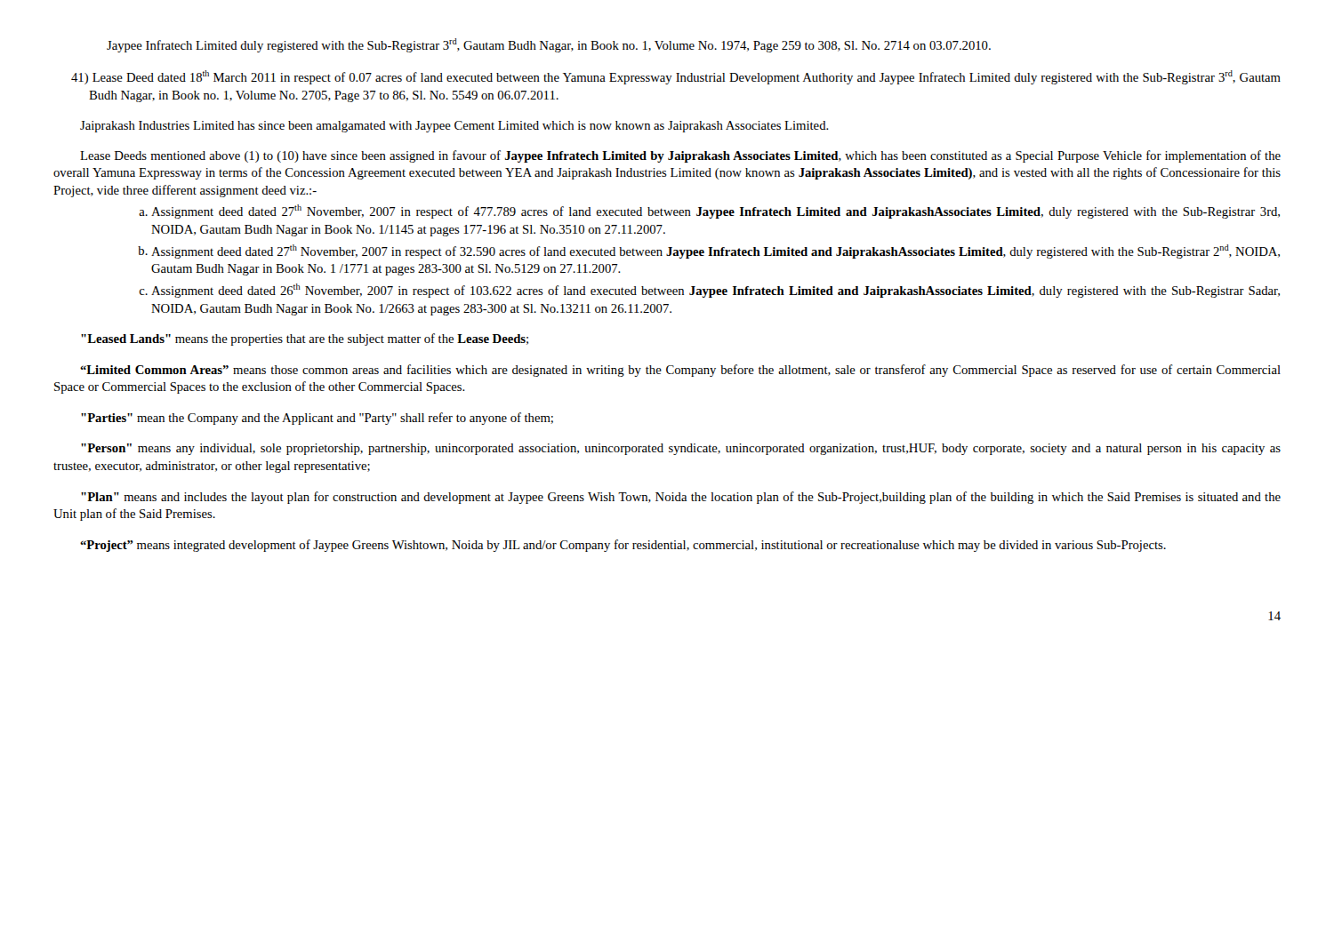Jaypee Infratech Limited duly registered with the Sub-Registrar 3rd, Gautam Budh Nagar, in Book no. 1, Volume No. 1974, Page 259 to 308, Sl. No. 2714 on 03.07.2010.
41) Lease Deed dated 18th March 2011 in respect of 0.07 acres of land executed between the Yamuna Expressway Industrial Development Authority and Jaypee Infratech Limited duly registered with the Sub-Registrar 3rd, Gautam Budh Nagar, in Book no. 1, Volume No. 2705, Page 37 to 86, Sl. No. 5549 on 06.07.2011.
Jaiprakash Industries Limited has since been amalgamated with Jaypee Cement Limited which is now known as Jaiprakash Associates Limited.
Lease Deeds mentioned above (1) to (10) have since been assigned in favour of Jaypee Infratech Limited by Jaiprakash Associates Limited, which has been constituted as a Special Purpose Vehicle for implementation of the overall Yamuna Expressway in terms of the Concession Agreement executed between YEA and Jaiprakash Industries Limited (now known as Jaiprakash Associates Limited), and is vested with all the rights of Concessionaire for this Project, vide three different assignment deed viz.:-
Assignment deed dated 27th November, 2007 in respect of 477.789 acres of land executed between Jaypee Infratech Limited and JaiprakashAssociates Limited, duly registered with the Sub-Registrar 3rd, NOIDA, Gautam Budh Nagar in Book No. 1/1145 at pages 177-196 at Sl. No.3510 on 27.11.2007.
Assignment deed dated 27th November, 2007 in respect of 32.590 acres of land executed between Jaypee Infratech Limited and JaiprakashAssociates Limited, duly registered with the Sub-Registrar 2nd, NOIDA, Gautam Budh Nagar in Book No. 1 /1771 at pages 283-300 at Sl. No.5129 on 27.11.2007.
Assignment deed dated 26th November, 2007 in respect of 103.622 acres of land executed between Jaypee Infratech Limited and JaiprakashAssociates Limited, duly registered with the Sub-Registrar Sadar, NOIDA, Gautam Budh Nagar in Book No. 1/2663 at pages 283-300 at Sl. No.13211 on 26.11.2007.
"Leased Lands" means the properties that are the subject matter of the Lease Deeds;
“Limited Common Areas” means those common areas and facilities which are designated in writing by the Company before the allotment, sale or transferof any Commercial Space as reserved for use of certain Commercial Space or Commercial Spaces to the exclusion of the other Commercial Spaces.
"Parties" mean the Company and the Applicant and "Party" shall refer to anyone of them;
"Person" means any individual, sole proprietorship, partnership, unincorporated association, unincorporated syndicate, unincorporated organization, trust,HUF, body corporate, society and a natural person in his capacity as trustee, executor, administrator, or other legal representative;
"Plan" means and includes the layout plan for construction and development at Jaypee Greens Wish Town, Noida the location plan of the Sub-Project,building plan of the building in which the Said Premises is situated and the Unit plan of the Said Premises.
“Project” means integrated development of Jaypee Greens Wishtown, Noida by JIL and/or Company for residential, commercial, institutional or recreationaluse which may be divided in various Sub-Projects.
14